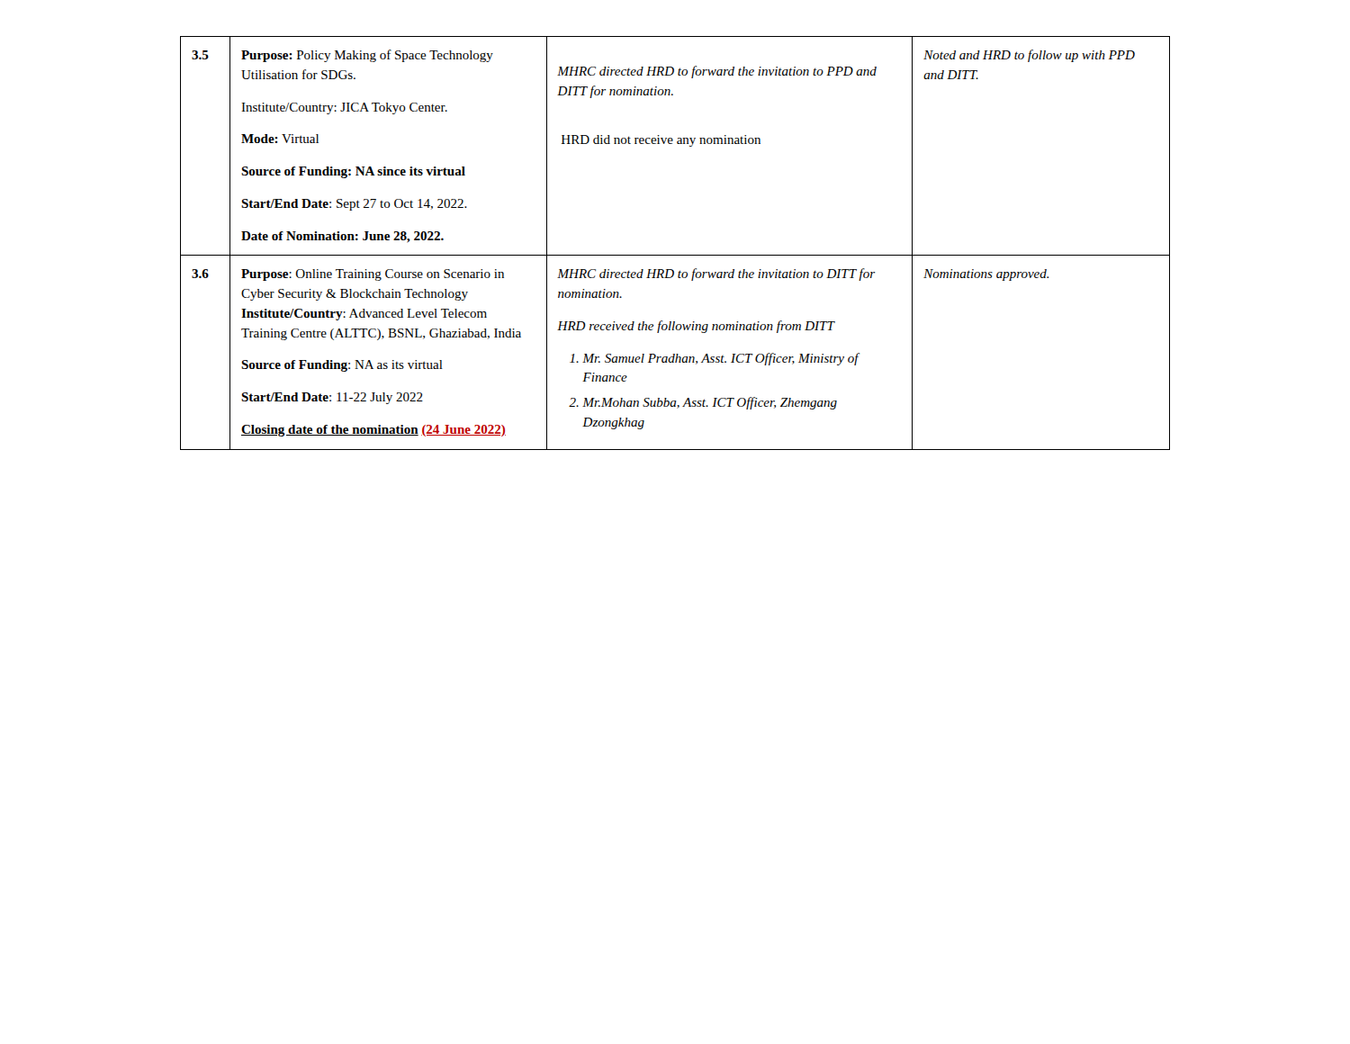| 3.5 | Purpose: Policy Making of Space Technology Utilisation for SDGs. Institute/Country: JICA Tokyo Center. Mode: Virtual Source of Funding: NA since its virtual Start/End Date : Sept 27 to Oct 14, 2022. Date of Nomination: June 28, 2022. | MHRC directed HRD to forward the invitation to PPD and DITT for nomination. HRD did not receive any nomination | Noted and HRD to follow up with PPD and DITT. |
| 3.6 | Purpose : Online Training Course on Scenario in Cyber Security & Blockchain Technology Institute/Country : Advanced Level Telecom Training Centre (ALTTC), BSNL, Ghaziabad, India Source of Funding : NA as its virtual Start/End Date : 11-22 July 2022 Closing date of the nomination (24 June 2022) | MHRC directed HRD to forward the invitation to DITT for nomination. HRD received the following nomination from DITT Mr. Samuel Pradhan, Asst. ICT Officer, Ministry of Finance Mr.Mohan Subba, Asst. ICT Officer, Zhemgang Dzongkhag | Nominations approved. |